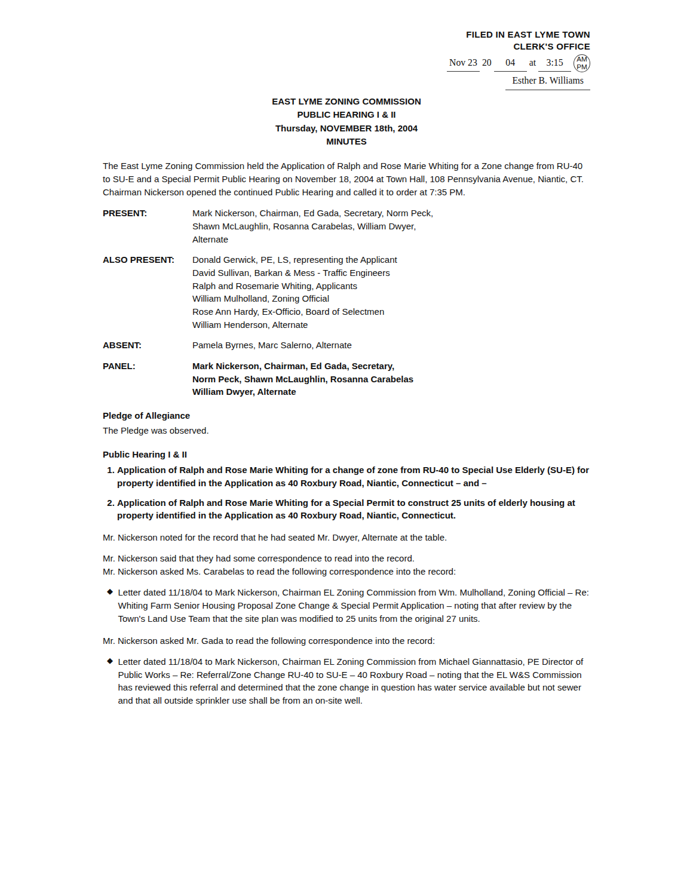FILED IN EAST LYME TOWN
CLERK'S OFFICE
Nov 23 20 04 at 3:15 AM
PM
Esther B. Williams
EAST LYME ZONING COMMISSION PUBLIC HEARING I & II Thursday, NOVEMBER 18th, 2004 MINUTES
The East Lyme Zoning Commission held the Application of Ralph and Rose Marie Whiting for a Zone change from RU-40 to SU-E and a Special Permit Public Hearing on November 18, 2004 at Town Hall, 108 Pennsylvania Avenue, Niantic, CT. Chairman Nickerson opened the continued Public Hearing and called it to order at 7:35 PM.
Present:
Mark Nickerson, Chairman, Ed Gada, Secretary, Norm Peck, Shawn McLaughlin, Rosanna Carabelas, William Dwyer, Alternate
Also Present:
Donald Gerwick, PE, LS, representing the Applicant David Sullivan, Barkan & Mess - Traffic Engineers Ralph and Rosemarie Whiting, Applicants William Mulholland, Zoning Official Rose Ann Hardy, Ex-Officio, Board of Selectmen William Henderson, Alternate
Absent:
Pamela Byrnes, Marc Salerno, Alternate
Panel:
Mark Nickerson, Chairman, Ed Gada, Secretary, Norm Peck, Shawn McLaughlin, Rosanna Carabelas William Dwyer, Alternate
Pledge of Allegiance
The Pledge was observed.
Public Hearing I & II
Application of Ralph and Rose Marie Whiting for a change of zone from RU-40 to Special Use Elderly (SU-E) for property identified in the Application as 40 Roxbury Road, Niantic, Connecticut – and –
Application of Ralph and Rose Marie Whiting for a Special Permit to construct 25 units of elderly housing at property identified in the Application as 40 Roxbury Road, Niantic, Connecticut.
Mr. Nickerson noted for the record that he had seated Mr. Dwyer, Alternate at the table.
Mr. Nickerson said that they had some correspondence to read into the record.
Mr. Nickerson asked Ms. Carabelas to read the following correspondence into the record:
Letter dated 11/18/04 to Mark Nickerson, Chairman EL Zoning Commission from Wm. Mulholland, Zoning Official – Re: Whiting Farm Senior Housing Proposal Zone Change & Special Permit Application – noting that after review by the Town's Land Use Team that the site plan was modified to 25 units from the original 27 units.
Mr. Nickerson asked Mr. Gada to read the following correspondence into the record:
Letter dated 11/18/04 to Mark Nickerson, Chairman EL Zoning Commission from Michael Giannattasio, PE Director of Public Works – Re: Referral/Zone Change RU-40 to SU-E – 40 Roxbury Road – noting that the EL W&S Commission has reviewed this referral and determined that the zone change in question has water service available but not sewer and that all outside sprinkler use shall be from an on-site well.